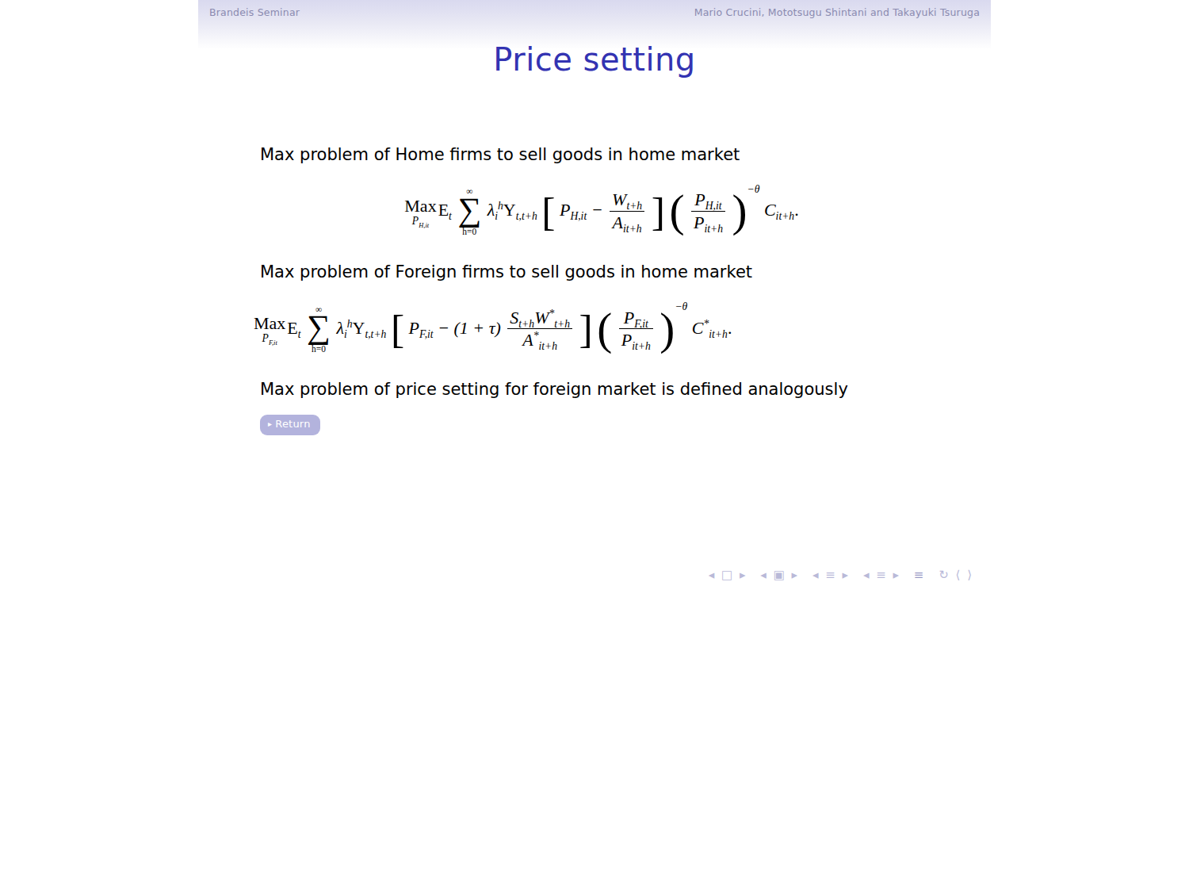Brandeis Seminar
Mario Crucini, Mototsugu Shintani and Takayuki Tsuruga
Price setting
Max problem of Home firms to sell goods in home market
Max PH,it Et ∞ ∑ h=0 λihҮt,t+h [ PH,it − Wt+h Ait+h ] ( PH,it Pit+h )−θ Cit+h.
Max problem of Foreign firms to sell goods in home market
Max PF,it Et ∞ ∑ h=0 λihҮt,t+h [ PF,it − (1 + τ) St+hW*t+h A*it+h ] ( PF,it Pit+h )−θ C*it+h.
Max problem of price setting for foreign market is defined analogously
▸Return
◂ □ ▸ ◂ ▣ ▸ ◂ ≡ ▸ ◂ ≡ ▸ ≡ ↻ ⟨ ⟩